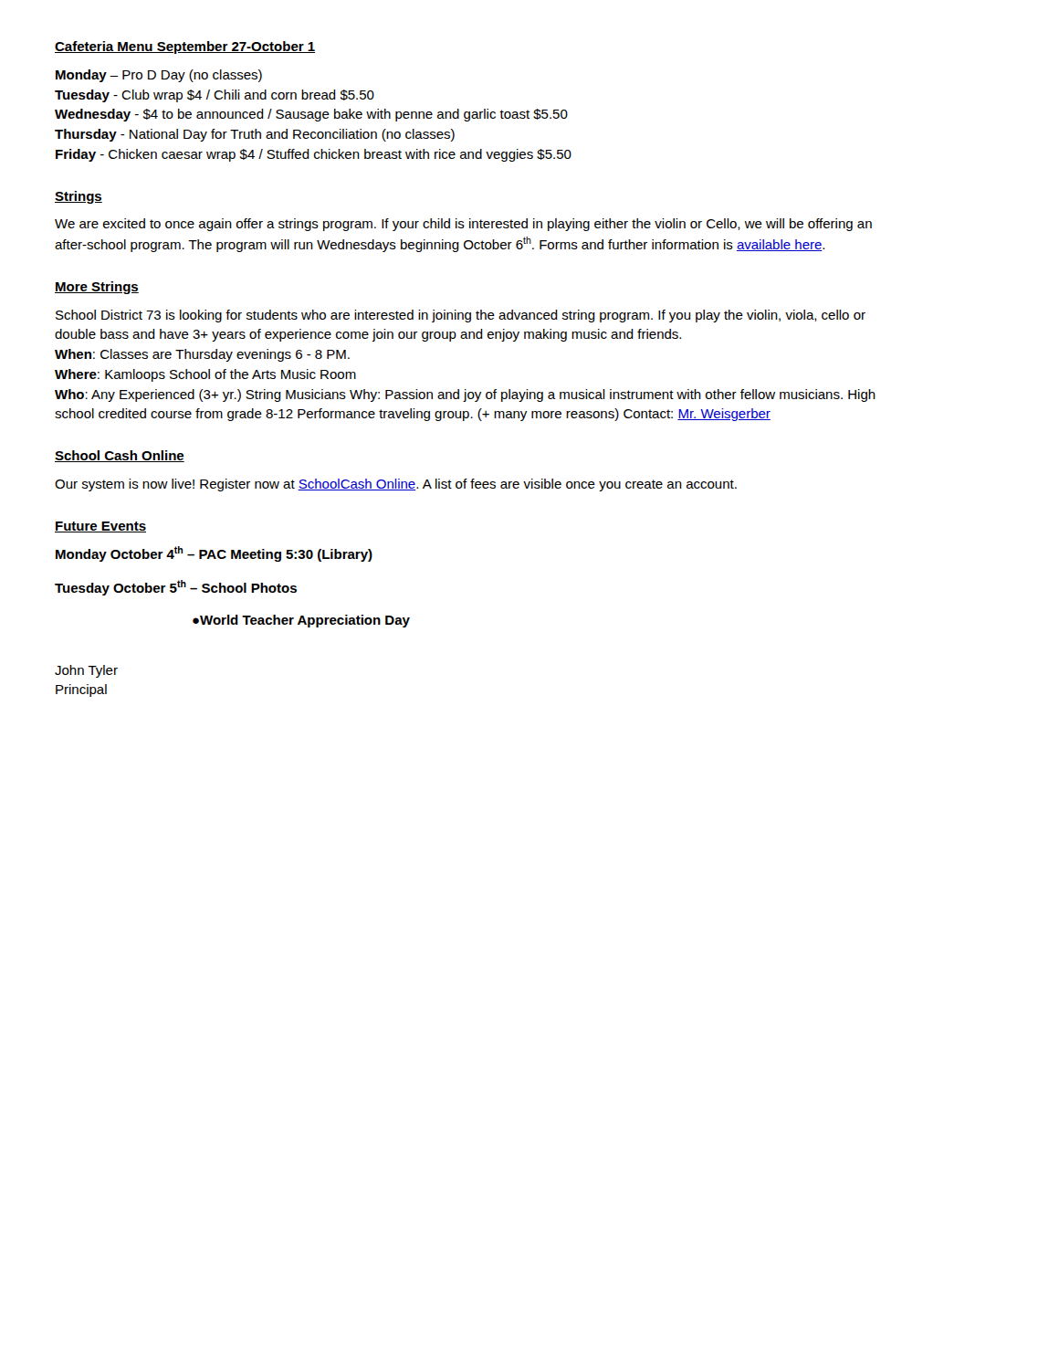Cafeteria Menu September 27-October 1
Monday – Pro D Day (no classes)
Tuesday - Club wrap $4 / Chili and corn bread $5.50
Wednesday - $4 to be announced / Sausage bake with penne and garlic toast $5.50
Thursday - National Day for Truth and Reconciliation (no classes)
Friday - Chicken caesar wrap $4 / Stuffed chicken breast with rice and veggies $5.50
Strings
We are excited to once again offer a strings program. If your child is interested in playing either the violin or Cello, we will be offering an after-school program. The program will run Wednesdays beginning October 6th. Forms and further information is available here.
More Strings
School District 73 is looking for students who are interested in joining the advanced string program. If you play the violin, viola, cello or double bass and have 3+ years of experience come join our group and enjoy making music and friends.
When: Classes are Thursday evenings 6 - 8 PM.
Where: Kamloops School of the Arts Music Room
Who: Any Experienced (3+ yr.) String Musicians Why: Passion and joy of playing a musical instrument with other fellow musicians. High school credited course from grade 8-12 Performance traveling group. (+ many more reasons) Contact: Mr. Weisgerber
School Cash Online
Our system is now live! Register now at SchoolCash Online. A list of fees are visible once you create an account.
Future Events
Monday October 4th – PAC Meeting 5:30 (Library)
Tuesday October 5th – School Photos
●World Teacher Appreciation Day
John Tyler
Principal